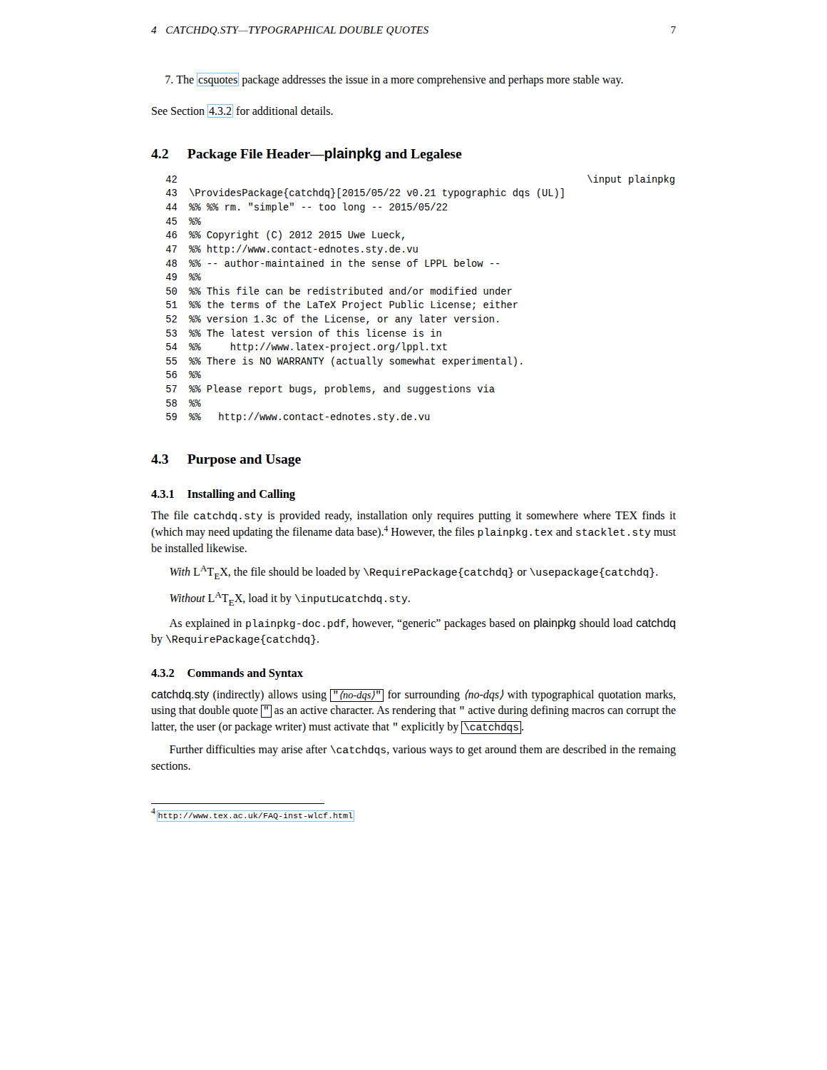4 CATCHDQ.STY—TYPOGRAPHICAL DOUBLE QUOTES 7
The csquotes package addresses the issue in a more comprehensive and perhaps more stable way.
See Section 4.3.2 for additional details.
4.2 Package File Header—plainpkg and Legalese
| 42 | \input plainpkg |
| 43 | \ProvidesPackage{catchdq}[2015/05/22 v0.21 typographic dqs (UL)] |
| 44 | %% %% rm. "simple" -- too long -- 2015/05/22 |
| 45 | %% |
| 46 | %% Copyright (C) 2012 2015 Uwe Lueck, |
| 47 | %% http://www.contact-ednotes.sty.de.vu |
| 48 | %% -- author-maintained in the sense of LPPL below -- |
| 49 | %% |
| 50 | %% This file can be redistributed and/or modified under |
| 51 | %% the terms of the LaTeX Project Public License; either |
| 52 | %% version 1.3c of the License, or any later version. |
| 53 | %% The latest version of this license is in |
| 54 | %% http://www.latex-project.org/lppl.txt |
| 55 | %% There is NO WARRANTY (actually somewhat experimental). |
| 56 | %% |
| 57 | %% Please report bugs, problems, and suggestions via |
| 58 | %% |
| 59 | %% http://www.contact-ednotes.sty.de.vu |
4.3 Purpose and Usage
4.3.1 Installing and Calling
The file catchdq.sty is provided ready, installation only requires putting it somewhere where Te X finds it (which may need updating the filename data base).4 However, the files plainpkg.tex and stacklet.sty must be installed likewise.
With LATEX, the file should be loaded by \RequirePackage{catchdq} or \usepackage{catchdq}.
Without LATEX, load it by \input⊔catchdq.sty.
As explained in plainpkg-doc.pdf, however, “generic” packages based on plainpkg should load catchdq by \RequirePackage{catchdq}.
4.3.2 Commands and Syntax
catchdq.sty (indirectly) allows using "⟨no-dqs⟩" for surrounding ⟨no-dqs⟩ with typographical quotation marks, using that double quote " as an active character. As rendering that " active during defining macros can corrupt the latter, the user (or package writer) must activate that " explicitly by \catchdqs.
Further difficulties may arise after \catchdqs, various ways to get around them are described in the remaing sections.
4http://www.tex.ac.uk/FAQ-inst-wlcf.html